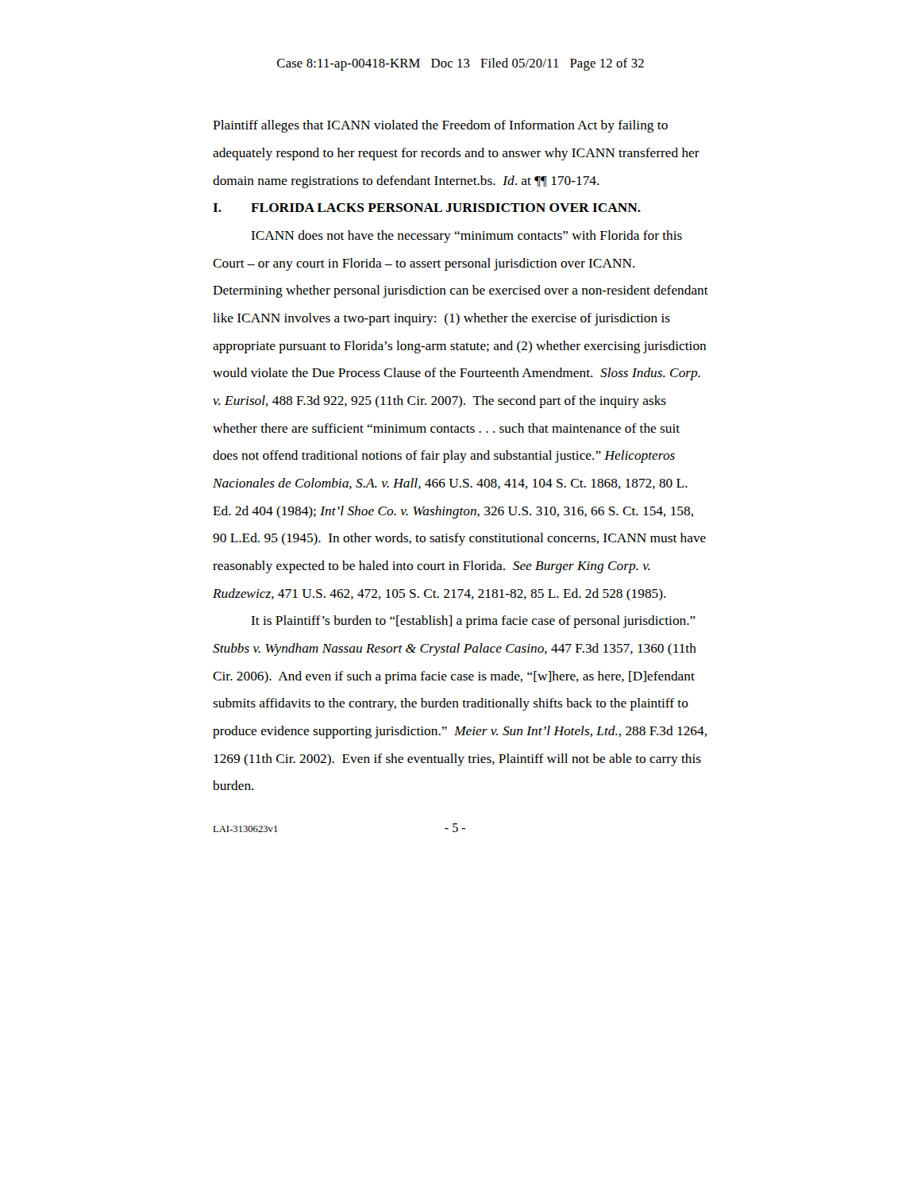Case 8:11-ap-00418-KRM Doc 13 Filed 05/20/11 Page 12 of 32
Plaintiff alleges that ICANN violated the Freedom of Information Act by failing to adequately respond to her request for records and to answer why ICANN transferred her domain name registrations to defendant Internet.bs. Id. at ¶¶ 170-174.
I. Florida lacks personal jurisdiction over ICANN.
ICANN does not have the necessary “minimum contacts” with Florida for this Court – or any court in Florida – to assert personal jurisdiction over ICANN. Determining whether personal jurisdiction can be exercised over a non-resident defendant like ICANN involves a two-part inquiry: (1) whether the exercise of jurisdiction is appropriate pursuant to Florida’s long-arm statute; and (2) whether exercising jurisdiction would violate the Due Process Clause of the Fourteenth Amendment. Sloss Indus. Corp. v. Eurisol, 488 F.3d 922, 925 (11th Cir. 2007). The second part of the inquiry asks whether there are sufficient “minimum contacts . . . such that maintenance of the suit does not offend traditional notions of fair play and substantial justice.” Helicopteros Nacionales de Colombia, S.A. v. Hall, 466 U.S. 408, 414, 104 S. Ct. 1868, 1872, 80 L. Ed. 2d 404 (1984); Int’l Shoe Co. v. Washington, 326 U.S. 310, 316, 66 S. Ct. 154, 158, 90 L.Ed. 95 (1945). In other words, to satisfy constitutional concerns, ICANN must have reasonably expected to be haled into court in Florida. See Burger King Corp. v. Rudzewicz, 471 U.S. 462, 472, 105 S. Ct. 2174, 2181-82, 85 L. Ed. 2d 528 (1985).
It is Plaintiff’s burden to “[establish] a prima facie case of personal jurisdiction.” Stubbs v. Wyndham Nassau Resort & Crystal Palace Casino, 447 F.3d 1357, 1360 (11th Cir. 2006). And even if such a prima facie case is made, “[w]here, as here, [D]efendant submits affidavits to the contrary, the burden traditionally shifts back to the plaintiff to produce evidence supporting jurisdiction.” Meier v. Sun Int’l Hotels, Ltd., 288 F.3d 1264, 1269 (11th Cir. 2002). Even if she eventually tries, Plaintiff will not be able to carry this burden.
LAI-3130623v1 - 5 -